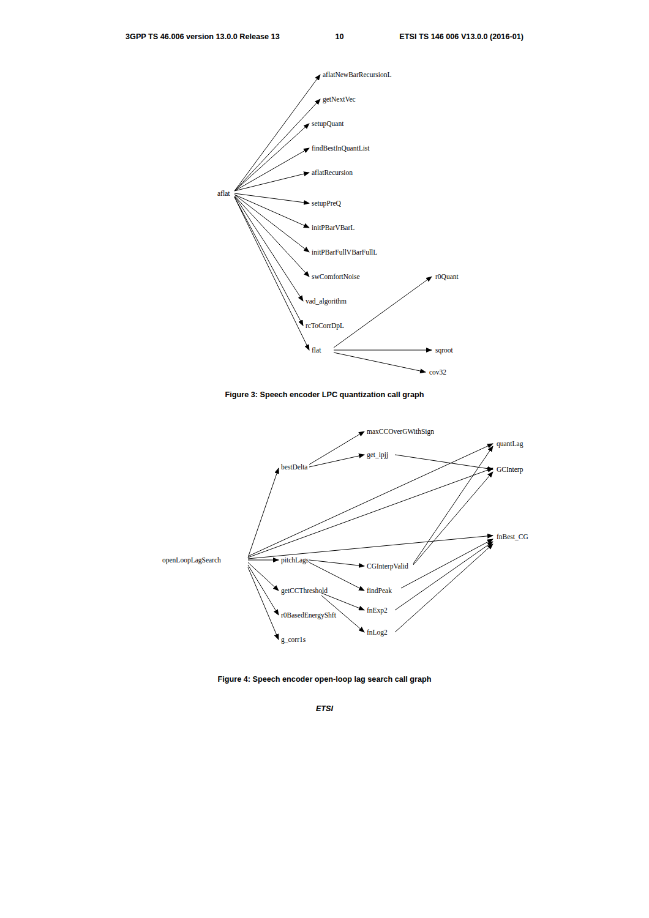3GPP TS 46.006 version 13.0.0 Release 13
10
ETSI TS 146 006 V13.0.0 (2016-01)
aflat aflatNewBarRecursionL getNextVec setupQuant findBestInQuantList aflatRecursion setupPreQ initPBarVBarL initPBarFullVBarFullL swComfortNoise vad_algorithm rcToCorrDpL flat r0Quant sqroot cov32
Figure 3: Speech encoder LPC quantization call graph
openLoopLagSearch bestDelta maxCCOverGWithSign get_ipjj quantLag GCInterp fnBest_CG pitchLags CGInterpValid getCCThreshold findPeak fnExp2 fnLog2 r0BasedEnergyShft g_corr1s
Figure 4: Speech encoder open-loop lag search call graph
ETSI